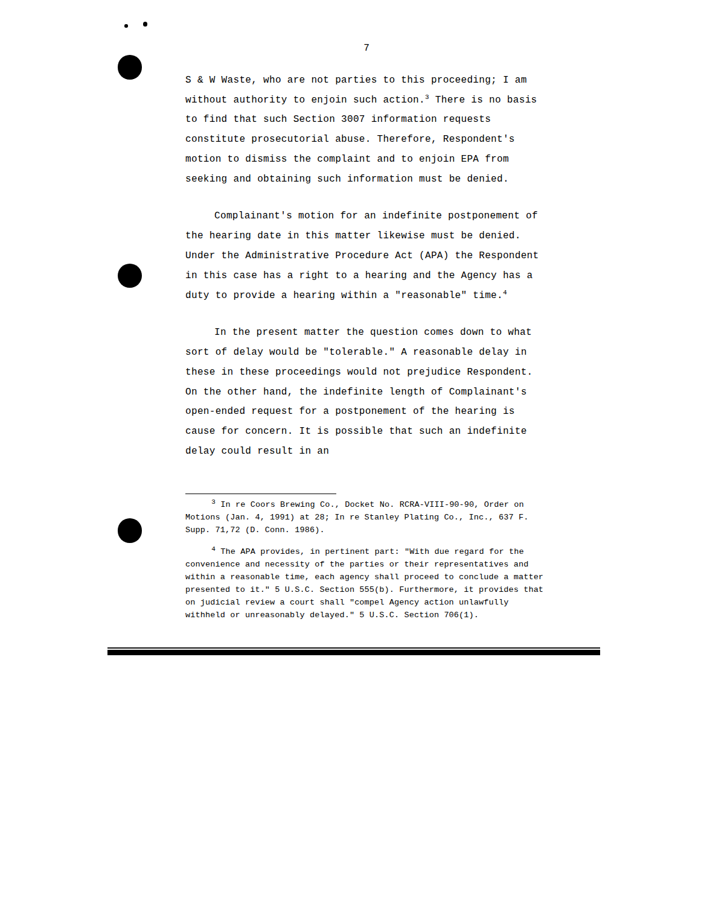7
S & W Waste, who are not parties to this proceeding; I am without authority to enjoin such action.3 There is no basis to find that such Section 3007 information requests constitute prosecutorial abuse. Therefore, Respondent's motion to dismiss the complaint and to enjoin EPA from seeking and obtaining such information must be denied.
Complainant's motion for an indefinite postponement of the hearing date in this matter likewise must be denied. Under the Administrative Procedure Act (APA) the Respondent in this case has a right to a hearing and the Agency has a duty to provide a hearing within a "reasonable" time.4
In the present matter the question comes down to what sort of delay would be "tolerable." A reasonable delay in these in these proceedings would not prejudice Respondent. On the other hand, the indefinite length of Complainant's open-ended request for a postponement of the hearing is cause for concern. It is possible that such an indefinite delay could result in an
3 In re Coors Brewing Co., Docket No. RCRA-VIII-90-90, Order on Motions (Jan. 4, 1991) at 28; In re Stanley Plating Co., Inc., 637 F. Supp. 71,72 (D. Conn. 1986).
4 The APA provides, in pertinent part: "With due regard for the convenience and necessity of the parties or their representatives and within a reasonable time, each agency shall proceed to conclude a matter presented to it." 5 U.S.C. Section 555(b). Furthermore, it provides that on judicial review a court shall "compel Agency action unlawfully withheld or unreasonably delayed." 5 U.S.C. Section 706(1).